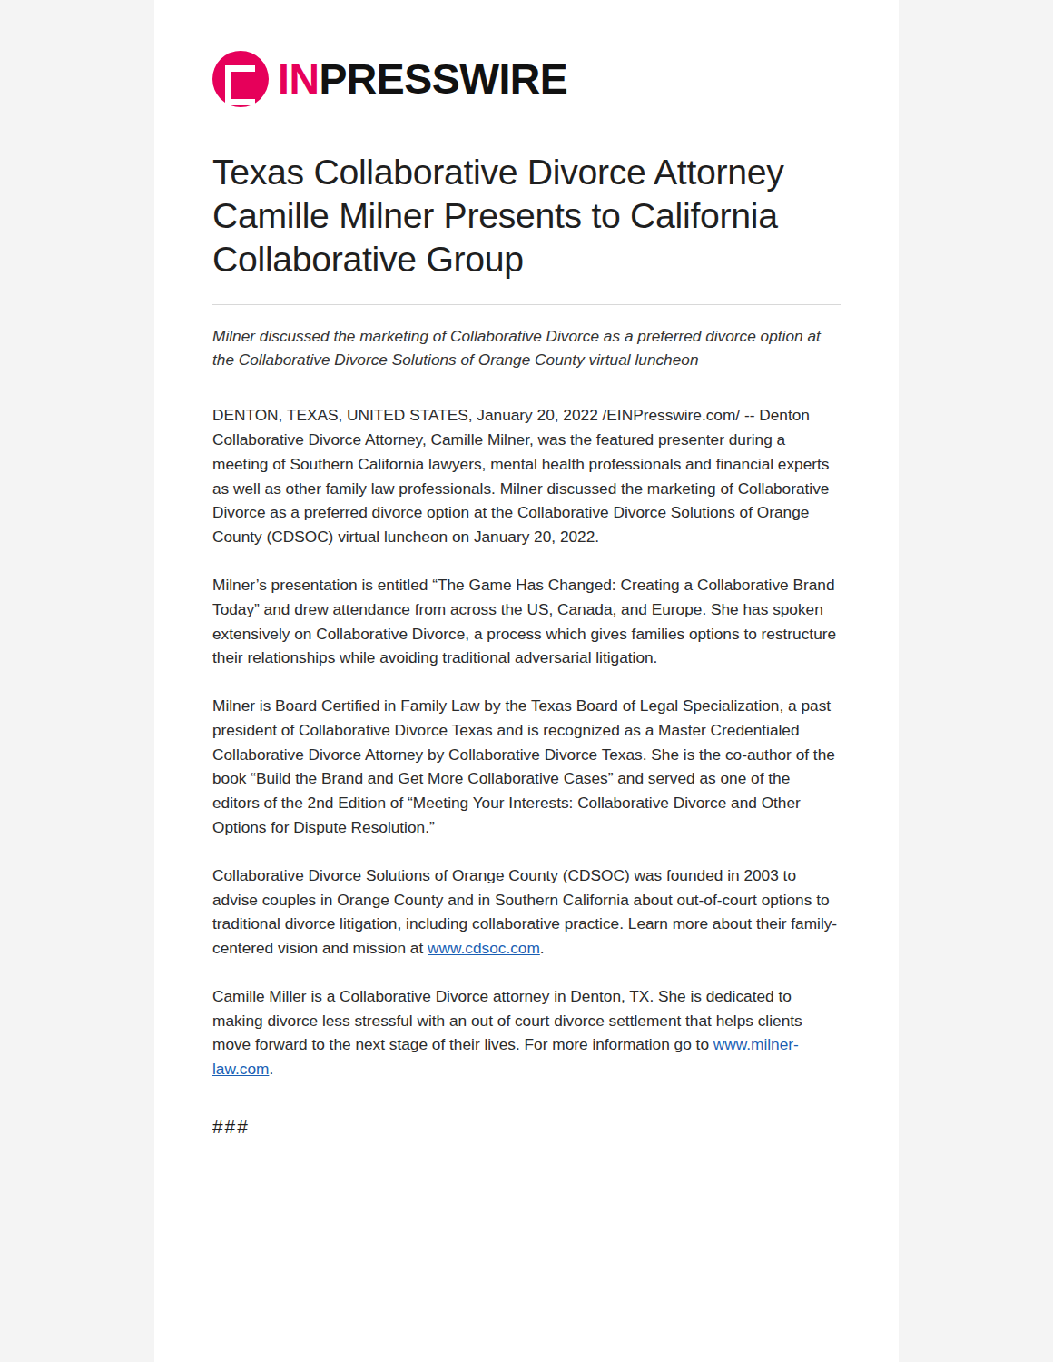INPRESSWIRE
Texas Collaborative Divorce Attorney Camille Milner Presents to California Collaborative Group
Milner discussed the marketing of Collaborative Divorce as a preferred divorce option at the Collaborative Divorce Solutions of Orange County virtual luncheon
DENTON, TEXAS, UNITED STATES, January 20, 2022 /EINPresswire.com/ -- Denton Collaborative Divorce Attorney, Camille Milner, was the featured presenter during a meeting of Southern California lawyers, mental health professionals and financial experts as well as other family law professionals. Milner discussed the marketing of Collaborative Divorce as a preferred divorce option at the Collaborative Divorce Solutions of Orange County (CDSOC) virtual luncheon on January 20, 2022.
Milner’s presentation is entitled “The Game Has Changed: Creating a Collaborative Brand Today” and drew attendance from across the US, Canada, and Europe. She has spoken extensively on Collaborative Divorce, a process which gives families options to restructure their relationships while avoiding traditional adversarial litigation.
Milner is Board Certified in Family Law by the Texas Board of Legal Specialization, a past president of Collaborative Divorce Texas and is recognized as a Master Credentialed Collaborative Divorce Attorney by Collaborative Divorce Texas. She is the co-author of the book “Build the Brand and Get More Collaborative Cases” and served as one of the editors of the 2nd Edition of “Meeting Your Interests: Collaborative Divorce and Other Options for Dispute Resolution.”
Collaborative Divorce Solutions of Orange County (CDSOC) was founded in 2003 to advise couples in Orange County and in Southern California about out-of-court options to traditional divorce litigation, including collaborative practice. Learn more about their family-centered vision and mission at www.cdsoc.com.
Camille Miller is a Collaborative Divorce attorney in Denton, TX. She is dedicated to making divorce less stressful with an out of court divorce settlement that helps clients move forward to the next stage of their lives. For more information go to www.milner-law.com.
###